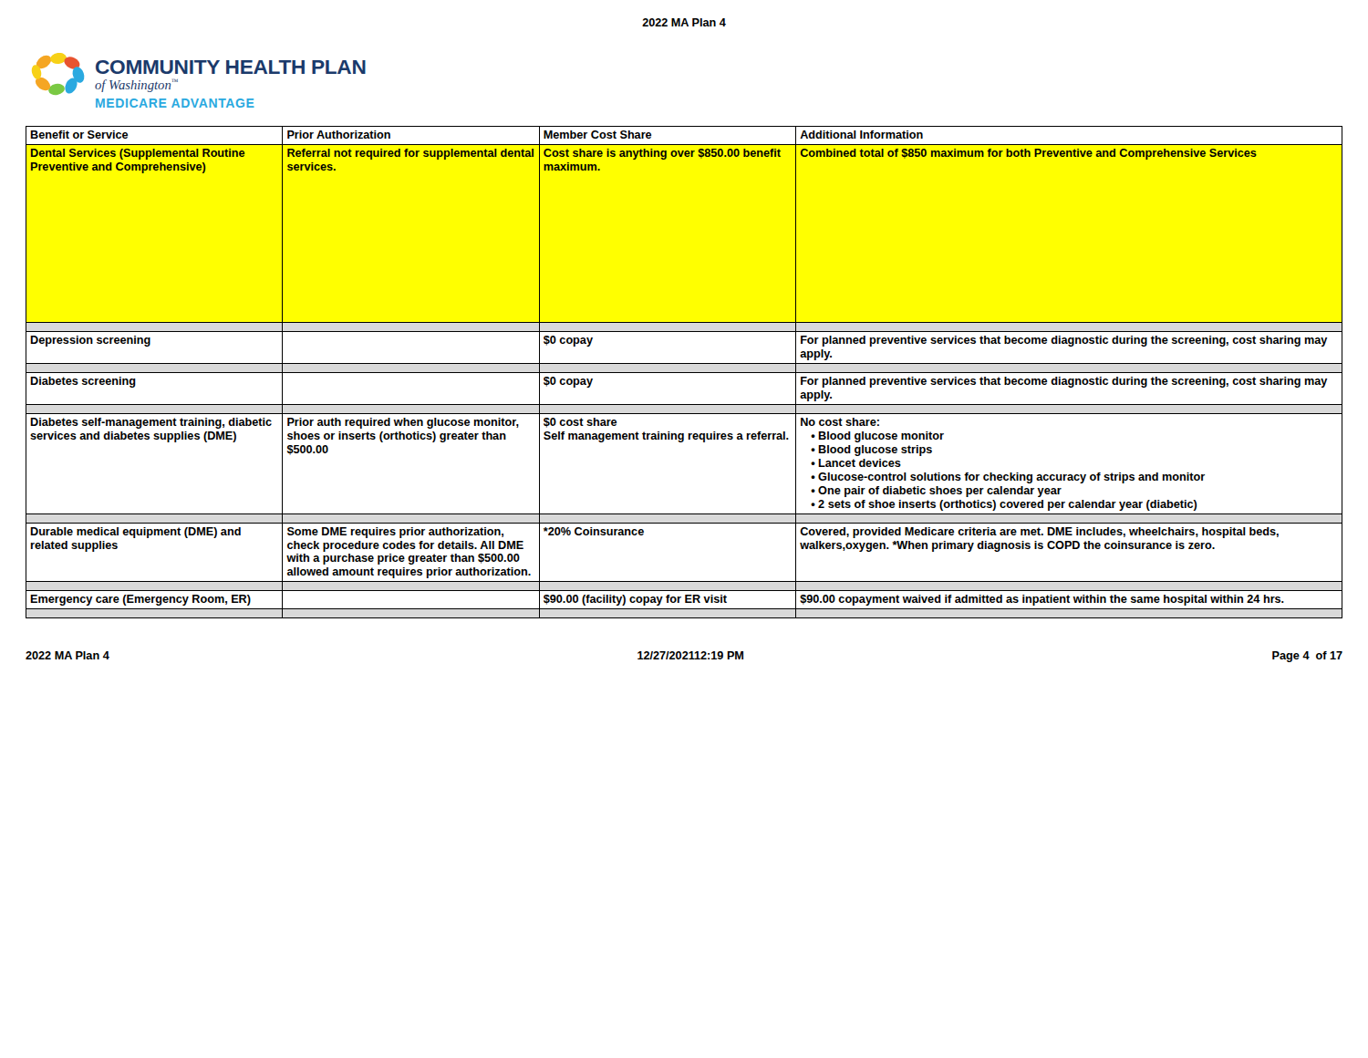2022 MA Plan 4
COMMUNITY HEALTH PLAN
of Washington™
MEDICARE ADVANTAGE
| Benefit or Service | Prior Authorization | Member Cost Share | Additional Information |
| --- | --- | --- | --- |
| Dental Services (Supplemental Routine Preventive and Comprehensive) | Referral not required for supplemental dental services. | Cost share is anything over $850.00 benefit maximum. | Combined total of $850 maximum for both Preventive and Comprehensive Services |
| Depression screening | | $0 copay | For planned preventive services that become diagnostic during the screening, cost sharing may apply. |
| Diabetes screening | | $0 copay | For planned preventive services that become diagnostic during the screening, cost sharing may apply. |
| Diabetes self-management training, diabetic services and diabetes supplies (DME) | Prior auth required when glucose monitor, shoes or inserts (orthotics) greater than $500.00 | $0 cost share Self management training requires a referral. | No cost share: • Blood glucose monitor • Blood glucose strips • Lancet devices • Glucose-control solutions for checking accuracy of strips and monitor • One pair of diabetic shoes per calendar year • 2 sets of shoe inserts (orthotics) covered per calendar year (diabetic) |
| Durable medical equipment (DME) and related supplies | Some DME requires prior authorization, check procedure codes for details. All DME with a purchase price greater than $500.00 allowed amount requires prior authorization. | *20% Coinsurance | Covered, provided Medicare criteria are met. DME includes, wheelchairs, hospital beds, walkers,oxygen. *When primary diagnosis is COPD the coinsurance is zero. |
| Emergency care (Emergency Room, ER) | | $90.00 (facility) copay for ER visit | $90.00 copayment waived if admitted as inpatient within the same hospital within 24 hrs. |
2022 MA Plan 4
12/27/202112:19 PM
Page 4 of 17